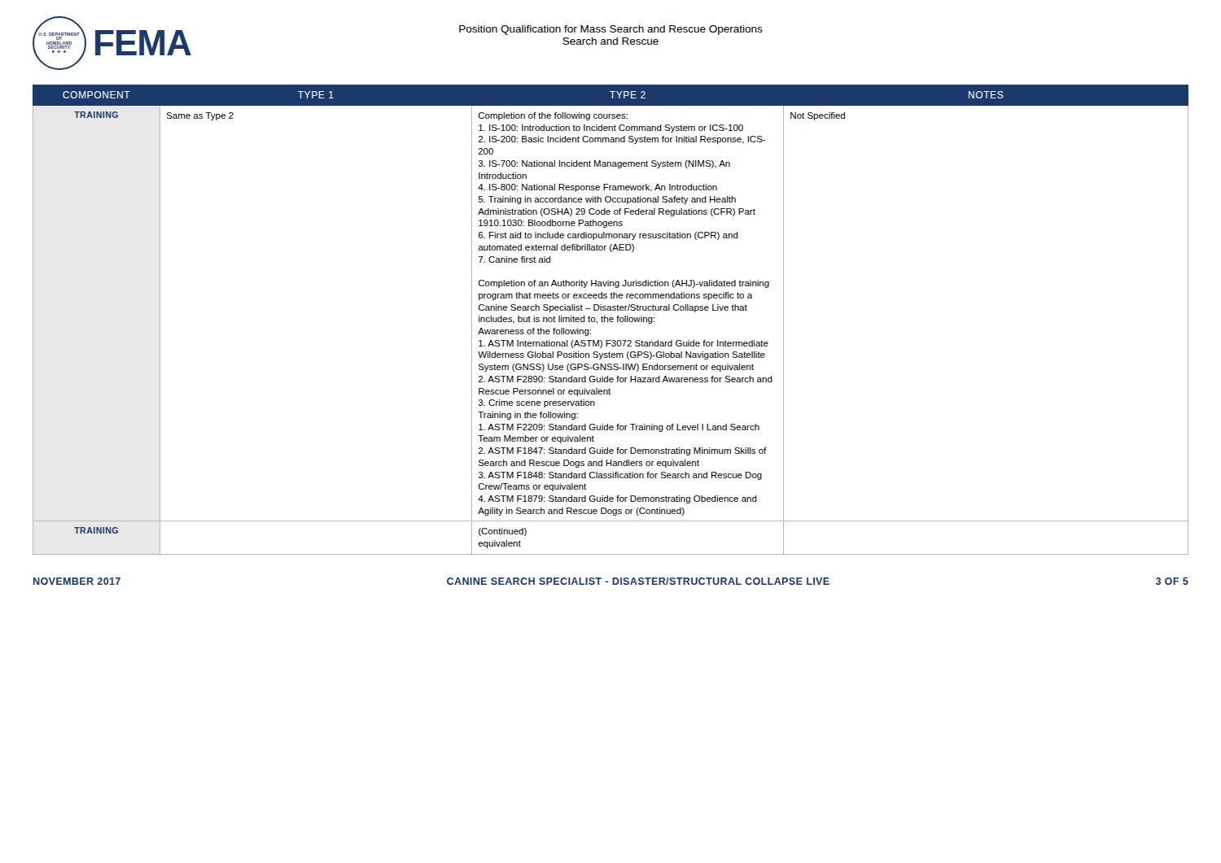U.S. DEPARTMENT
OF
HOMELAND
SECURITY
★ ★ ★
FEMA
Position Qualification for Mass Search and Rescue Operations
Search and Rescue
| COMPONENT | TYPE 1 | TYPE 2 | NOTES |
| --- | --- | --- | --- |
| TRAINING | Same as Type 2 | Completion of the following courses: 1. IS-100: Introduction to Incident Command System or ICS-100 2. IS-200: Basic Incident Command System for Initial Response, ICS-200 3. IS-700: National Incident Management System (NIMS), An Introduction 4. IS-800: National Response Framework, An Introduction 5. Training in accordance with Occupational Safety and Health Administration (OSHA) 29 Code of Federal Regulations (CFR) Part 1910.1030: Bloodborne Pathogens 6. First aid to include cardiopulmonary resuscitation (CPR) and automated external defibrillator (AED) 7. Canine first aid Completion of an Authority Having Jurisdiction (AHJ)-validated training program that meets or exceeds the recommendations specific to a Canine Search Specialist – Disaster/Structural Collapse Live that includes, but is not limited to, the following: Awareness of the following: 1. ASTM International (ASTM) F3072 Standard Guide for Intermediate Wilderness Global Position System (GPS)-Global Navigation Satellite System (GNSS) Use (GPS-GNSS-IIW) Endorsement or equivalent 2. ASTM F2890: Standard Guide for Hazard Awareness for Search and Rescue Personnel or equivalent 3. Crime scene preservation Training in the following: 1. ASTM F2209: Standard Guide for Training of Level I Land Search Team Member or equivalent 2. ASTM F1847: Standard Guide for Demonstrating Minimum Skills of Search and Rescue Dogs and Handlers or equivalent 3. ASTM F1848: Standard Classification for Search and Rescue Dog Crew/Teams or equivalent 4. ASTM F1879: Standard Guide for Demonstrating Obedience and Agility in Search and Rescue Dogs or (Continued) | Not Specified |
| TRAINING | | (Continued) equivalent | |
NOVEMBER 2017
CANINE SEARCH SPECIALIST - DISASTER/STRUCTURAL COLLAPSE LIVE
3 OF 5